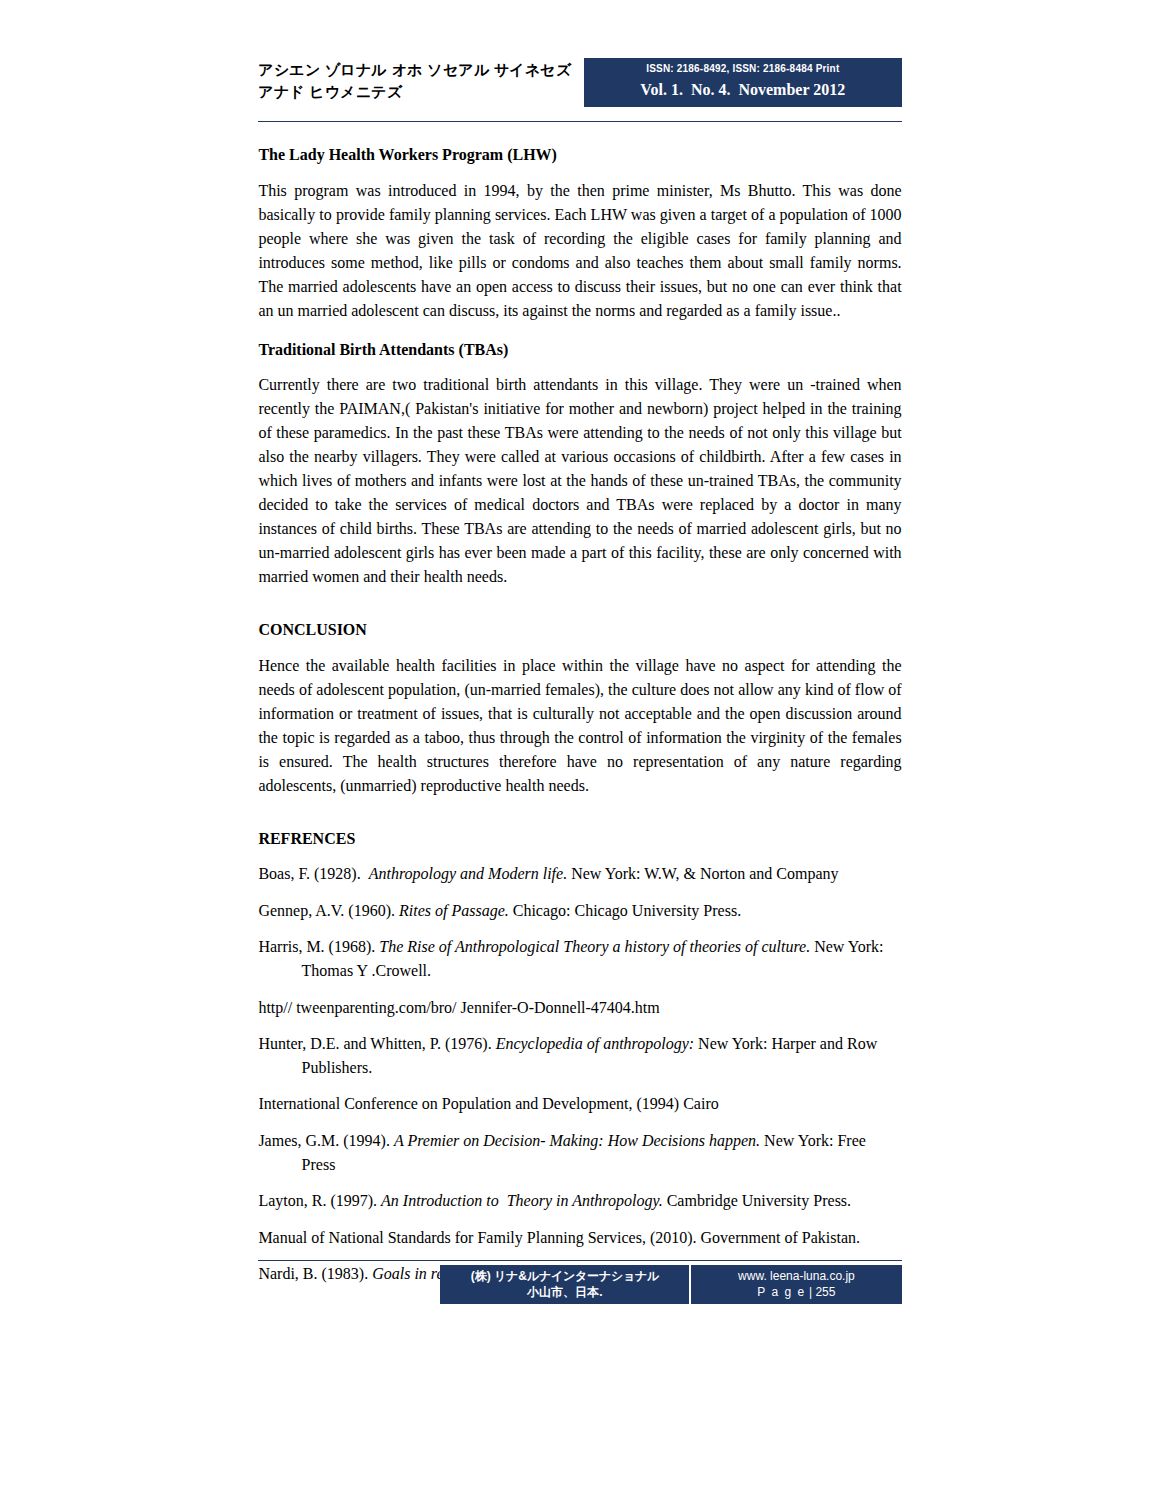アシエン ゾロナル オホ ソセアル サイネセズ アナド ヒウメニテズ
ISSN: 2186-8492, ISSN: 2186-8484 Print
Vol. 1. No. 4. November 2012
The Lady Health Workers Program (LHW)
This program was introduced in 1994, by the then prime minister, Ms Bhutto. This was done basically to provide family planning services. Each LHW was given a target of a population of 1000 people where she was given the task of recording the eligible cases for family planning and introduces some method, like pills or condoms and also teaches them about small family norms. The married adolescents have an open access to discuss their issues, but no one can ever think that an un married adolescent can discuss, its against the norms and regarded as a family issue..
Traditional Birth Attendants (TBAs)
Currently there are two traditional birth attendants in this village. They were un -trained when recently the PAIMAN,( Pakistan's initiative for mother and newborn) project helped in the training of these paramedics. In the past these TBAs were attending to the needs of not only this village but also the nearby villagers. They were called at various occasions of childbirth. After a few cases in which lives of mothers and infants were lost at the hands of these un-trained TBAs, the community decided to take the services of medical doctors and TBAs were replaced by a doctor in many instances of child births. These TBAs are attending to the needs of married adolescent girls, but no un-married adolescent girls has ever been made a part of this facility, these are only concerned with married women and their health needs.
CONCLUSION
Hence the available health facilities in place within the village have no aspect for attending the needs of adolescent population, (un-married females), the culture does not allow any kind of flow of information or treatment of issues, that is culturally not acceptable and the open discussion around the topic is regarded as a taboo, thus through the control of information the virginity of the females is ensured. The health structures therefore have no representation of any nature regarding adolescents, (unmarried) reproductive health needs.
REFRENCES
Boas, F. (1928). Anthropology and Modern life. New York: W.W, & Norton and Company
Gennep, A.V. (1960). Rites of Passage. Chicago: Chicago University Press.
Harris, M. (1968). The Rise of Anthropological Theory a history of theories of culture. New York: Thomas Y .Crowell.
http// tweenparenting.com/bro/ Jennifer-O-Donnell-47404.htm
Hunter, D.E. and Whitten, P. (1976). Encyclopedia of anthropology: New York: Harper and Row Publishers.
International Conference on Population and Development, (1994) Cairo
James, G.M. (1994). A Premier on Decision- Making: How Decisions happen. New York: Free Press
Layton, R. (1997). An Introduction to Theory in Anthropology. Cambridge University Press.
Manual of National Standards for Family Planning Services, (2010). Government of Pakistan.
Nardi, B. (1983). Goals in reproductive decision making. American Ethnologist 3: 697-714.
(株) リナ&ルナインターナショナル
小山市、日本.
www. leena-luna.co.jp
P a g e | 255